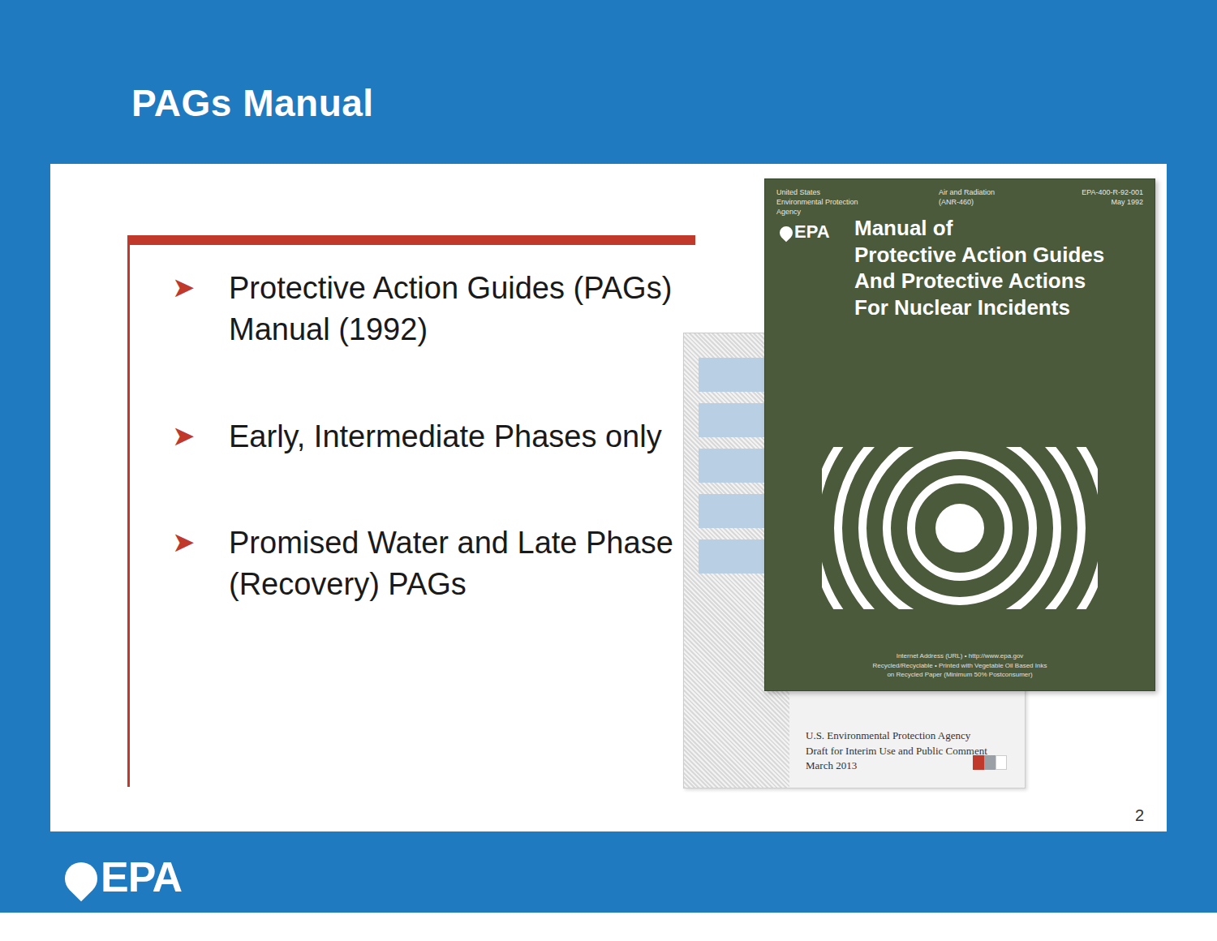PAGs Manual
Protective Action Guides (PAGs) Manual (1992)
Early, Intermediate Phases only
Promised Water and Late Phase (Recovery) PAGs
U.S. Environmental Protection Agency
Draft for Interim Use and Public Comment
March 2013
United States
Environmental Protection
Agency
Air and Radiation
(ANR-460)
EPA-400-R-92-001
May 1992
EPA
Manual of
Protective Action Guides
And Protective Actions
For Nuclear Incidents
Internet Address (URL) • http://www.epa.gov
Recycled/Recyclable • Printed with Vegetable Oil Based Inks
on Recycled Paper (Minimum 50% Postconsumer)
2
EPA